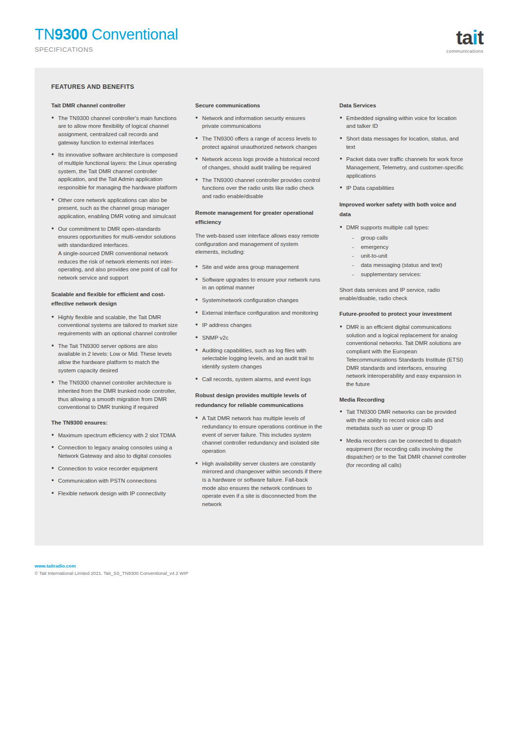TN9300 Conventional
SPECIFICATIONS
tait communications
Features and Benefits
Tait DMR channel controller
The TN9300 channel controller's main functions are to allow more flexibility of logical channel assignment, centralized call records and gateway function to external interfaces
Its innovative software architecture is composed of multiple functional layers: the Linux operating system, the Tait DMR channel controller application, and the Tait Admin application responsible for managing the hardware platform
Other core network applications can also be present, such as the channel group manager application, enabling DMR voting and simulcast
Our commitment to DMR open-standards ensures opportunities for multi-vendor solutions with standardized interfaces.
A single-sourced DMR conventional network reduces the risk of network elements not inter-operating, and also provides one point of call for network service and support
Scalable and flexible for efficient and cost-effective network design
Highly flexible and scalable, the Tait DMR conventional systems are tailored to market size requirements with an optional channel controller
The Tait TN9300 server options are also available in 2 levels: Low or Mid. These levels allow the hardware platform to match the system capacity desired
The TN9300 channel controller architecture is inherited from the DMR trunked node controller, thus allowing a smooth migration from DMR conventional to DMR trunking if required
The TN9300 ensures:
Maximum spectrum efficiency with 2 slot TDMA
Connection to legacy analog consoles using a Network Gateway and also to digital consoles
Connection to voice recorder equipment
Communication with PSTN connections
Flexible network design with IP connectivity
Secure communications
Network and information security ensures private communications
The TN9300 offers a range of access levels to protect against unauthorized network changes
Network access logs provide a historical record of changes, should audit trailing be required
The TN9300 channel controller provides control functions over the radio units like radio check and radio enable/disable
Remote management for greater operational efficiency
The web-based user interface allows easy remote configuration and management of system elements, including:
Site and wide area group management
Software upgrades to ensure your network runs in an optimal manner
System/network configuration changes
External interface configuration and monitoring
IP address changes
SNMP v2c
Auditing capabilities, such as log files with selectable logging levels, and an audit trail to identify system changes
Call records, system alarms, and event logs
Robust design provides multiple levels of redundancy for reliable communications
A Tait DMR network has multiple levels of redundancy to ensure operations continue in the event of server failure. This includes system channel controller redundancy and isolated site operation
High availability server clusters are constantly mirrored and changeover within seconds if there is a hardware or software failure. Fall-back mode also ensures the network continues to operate even if a site is disconnected from the network
Data Services
Embedded signaling within voice for location and talker ID
Short data messages for location, status, and text
Packet data over traffic channels for work force Management, Telemetry, and customer-specific applications
IP Data capabilities
Improved worker safety with both voice and data
DMR supports multiple call types:
group calls
emergency
unit-to-unit
data messaging (status and text)
supplementary services:
Short data services and IP service, radio enable/disable, radio check
Future-proofed to protect your investment
DMR is an efficient digital communications solution and a logical replacement for analog conventional networks. Tait DMR solutions are compliant with the European Telecommunications Standards Institute (ETSI) DMR standards and interfaces, ensuring network interoperability and easy expansion in the future
Media Recording
Tait TN9300 DMR networks can be provided with the ability to record voice calls and metadata such as user or group ID
Media recorders can be connected to dispatch equipment (for recording calls involving the dispatcher) or to the Tait DMR channel controller (for recording all calls)
www.taitradio.com
© Tait International Limited 2021. Tait_SS_TN9300 Conventional_v4.2 WIP